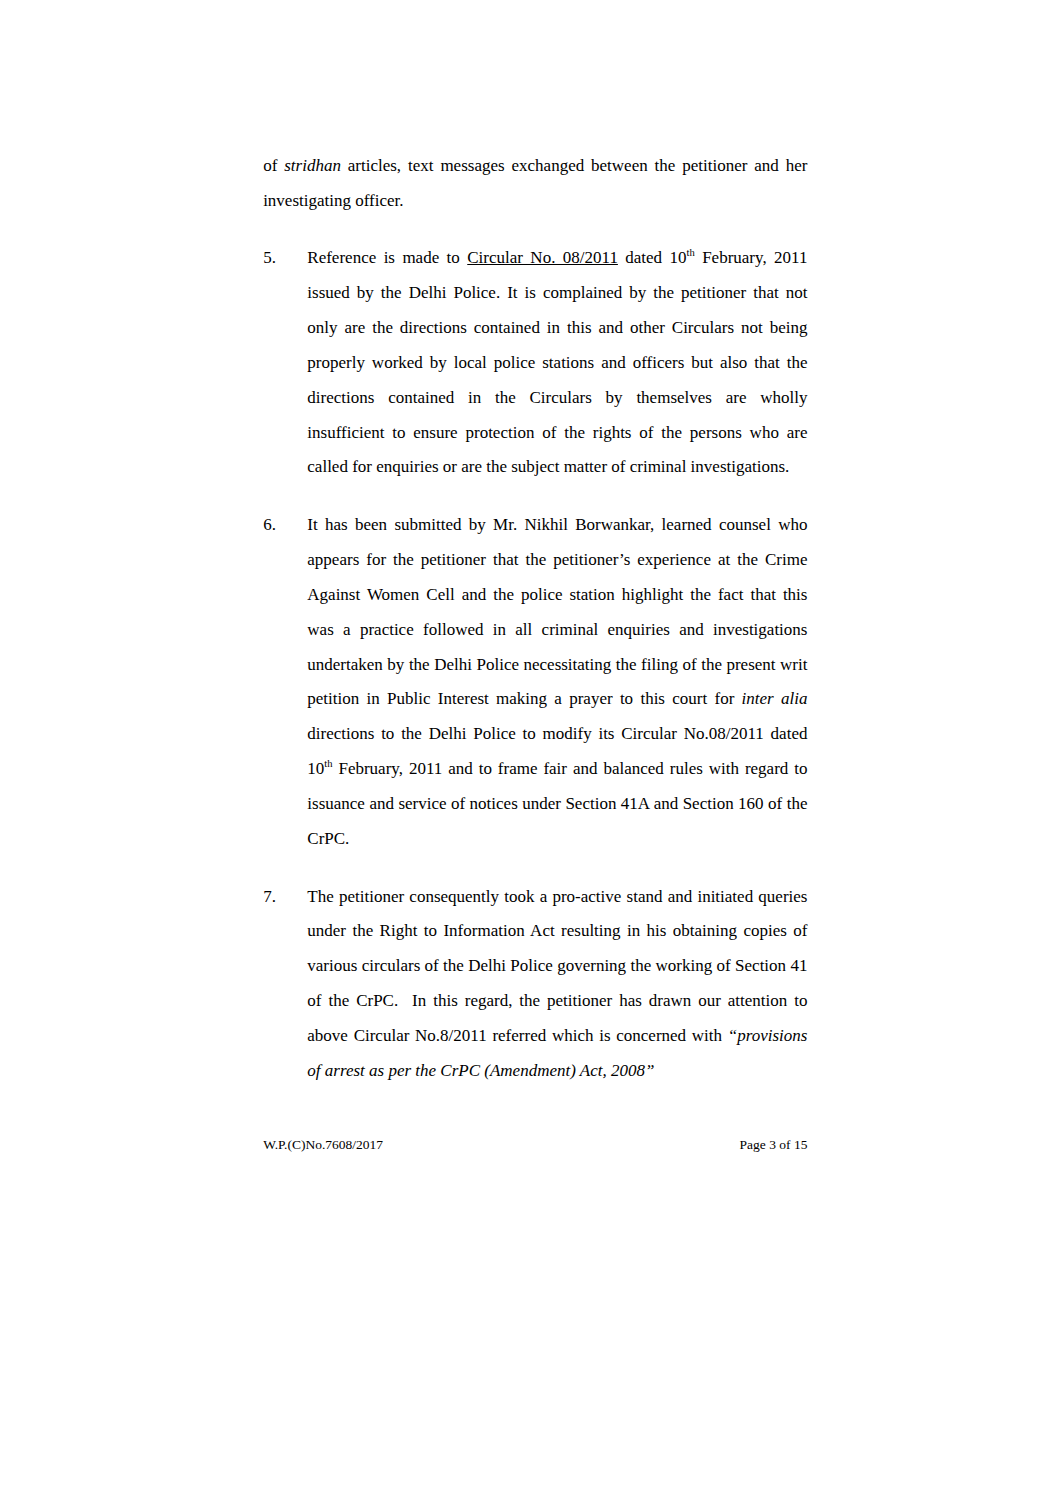of stridhan articles, text messages exchanged between the petitioner and her investigating officer.
5. Reference is made to Circular No. 08/2011 dated 10th February, 2011 issued by the Delhi Police. It is complained by the petitioner that not only are the directions contained in this and other Circulars not being properly worked by local police stations and officers but also that the directions contained in the Circulars by themselves are wholly insufficient to ensure protection of the rights of the persons who are called for enquiries or are the subject matter of criminal investigations.
6. It has been submitted by Mr. Nikhil Borwankar, learned counsel who appears for the petitioner that the petitioner’s experience at the Crime Against Women Cell and the police station highlight the fact that this was a practice followed in all criminal enquiries and investigations undertaken by the Delhi Police necessitating the filing of the present writ petition in Public Interest making a prayer to this court for inter alia directions to the Delhi Police to modify its Circular No.08/2011 dated 10th February, 2011 and to frame fair and balanced rules with regard to issuance and service of notices under Section 41A and Section 160 of the CrPC.
7. The petitioner consequently took a pro-active stand and initiated queries under the Right to Information Act resulting in his obtaining copies of various circulars of the Delhi Police governing the working of Section 41 of the CrPC. In this regard, the petitioner has drawn our attention to above Circular No.8/2011 referred which is concerned with “provisions of arrest as per the CrPC (Amendment) Act, 2008”
W.P.(C)No.7608/2017 Page 3 of 15